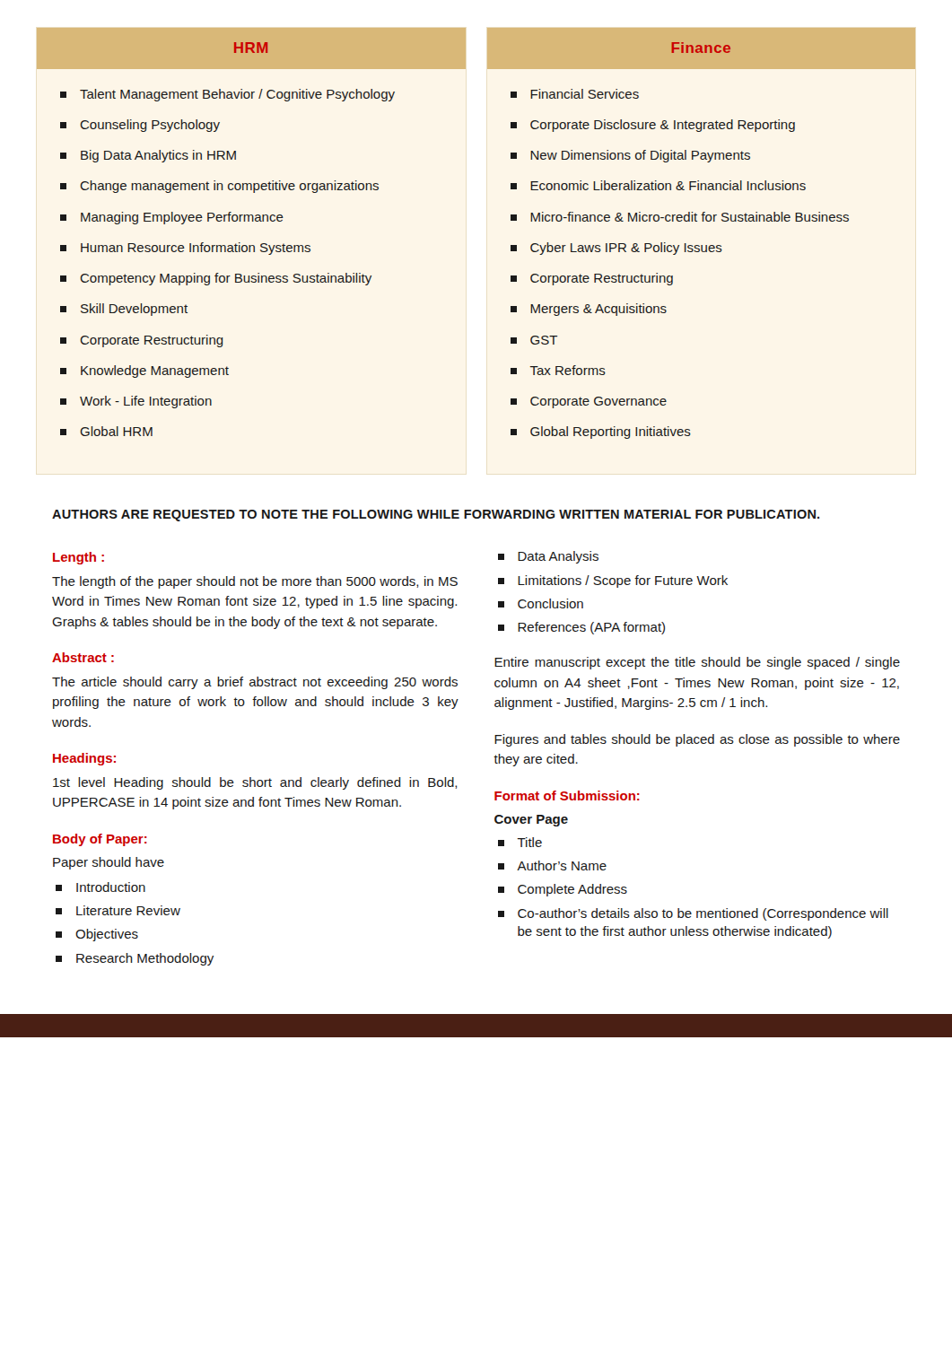HRM
Talent Management Behavior / Cognitive Psychology
Counseling Psychology
Big Data Analytics in HRM
Change management in competitive organizations
Managing Employee Performance
Human Resource Information Systems
Competency Mapping for Business Sustainability
Skill Development
Corporate Restructuring
Knowledge Management
Work - Life Integration
Global HRM
Finance
Financial Services
Corporate Disclosure & Integrated Reporting
New Dimensions of Digital Payments
Economic Liberalization & Financial Inclusions
Micro-finance & Micro-credit for Sustainable Business
Cyber Laws IPR & Policy Issues
Corporate Restructuring
Mergers & Acquisitions
GST
Tax Reforms
Corporate Governance
Global Reporting Initiatives
AUTHORS ARE REQUESTED TO NOTE THE FOLLOWING WHILE FORWARDING WRITTEN MATERIAL FOR PUBLICATION.
Length :
The length of the paper should not be more than 5000 words, in MS Word in Times New Roman font size 12, typed in 1.5 line spacing. Graphs & tables should be in the body of the text & not separate.
Abstract :
The article should carry a brief abstract not exceeding 250 words profiling the nature of work to follow and should include 3 key words.
Headings:
1st level Heading should be short and clearly defined in Bold, UPPERCASE in 14 point size and font Times New Roman.
Body of Paper:
Paper should have
Introduction
Literature Review
Objectives
Research Methodology
Data Analysis
Limitations / Scope for Future Work
Conclusion
References (APA format)
Entire manuscript except the title should be single spaced / single column on A4 sheet ,Font - Times New Roman, point size - 12, alignment - Justified, Margins- 2.5 cm / 1 inch.
Figures and tables should be placed as close as possible to where they are cited.
Format of Submission:
Cover Page
Title
Author’s Name
Complete Address
Co-author’s details also to be mentioned (Correspondence will be sent to the first author unless otherwise indicated)